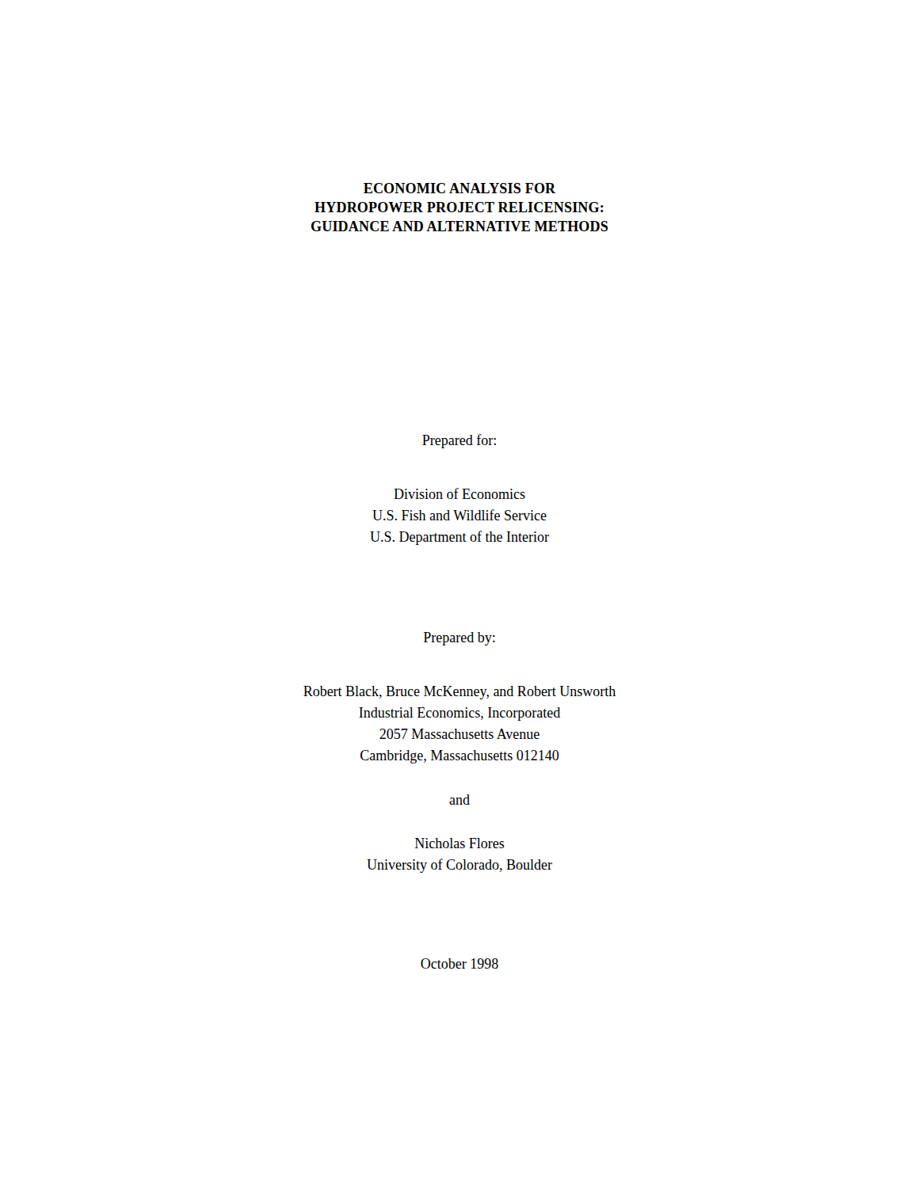ECONOMIC ANALYSIS FOR
HYDROPOWER PROJECT RELICENSING:
GUIDANCE AND ALTERNATIVE METHODS
Prepared for:
Division of Economics
U.S. Fish and Wildlife Service
U.S. Department of the Interior
Prepared by:
Robert Black, Bruce McKenney, and Robert Unsworth
Industrial Economics, Incorporated
2057 Massachusetts Avenue
Cambridge, Massachusetts 012140
and
Nicholas Flores
University of Colorado, Boulder
October 1998